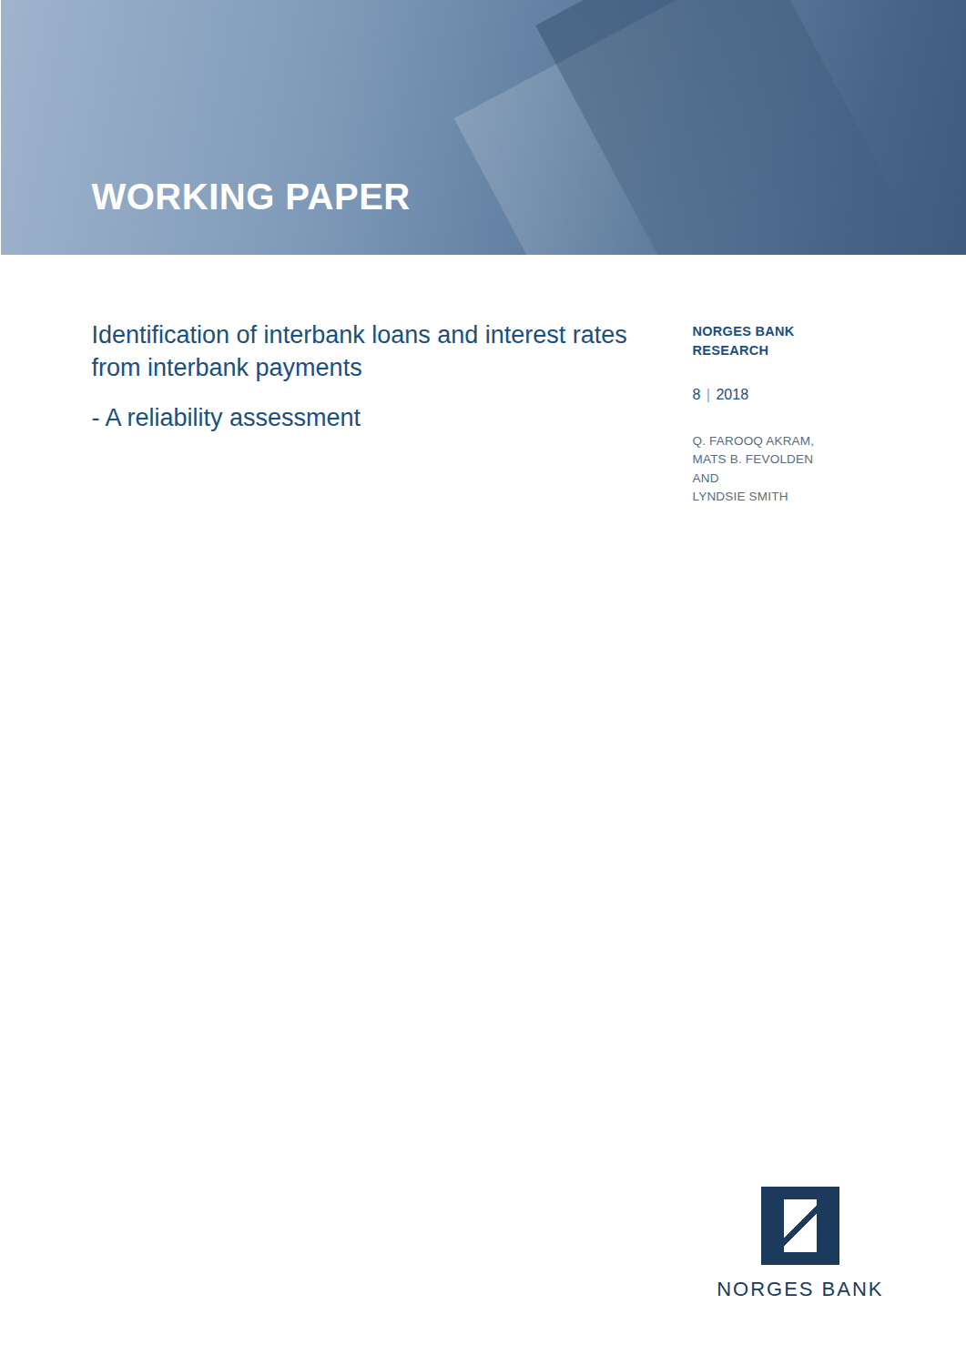WORKING PAPER
Identification of interbank loans and interest rates from interbank payments
- A reliability assessment
NORGES BANK
RESEARCH
8 | 2018
Q. FAROOQ AKRAM,
MATS B. FEVOLDEN
AND
LYNDSIE SMITH
NORGES BANK